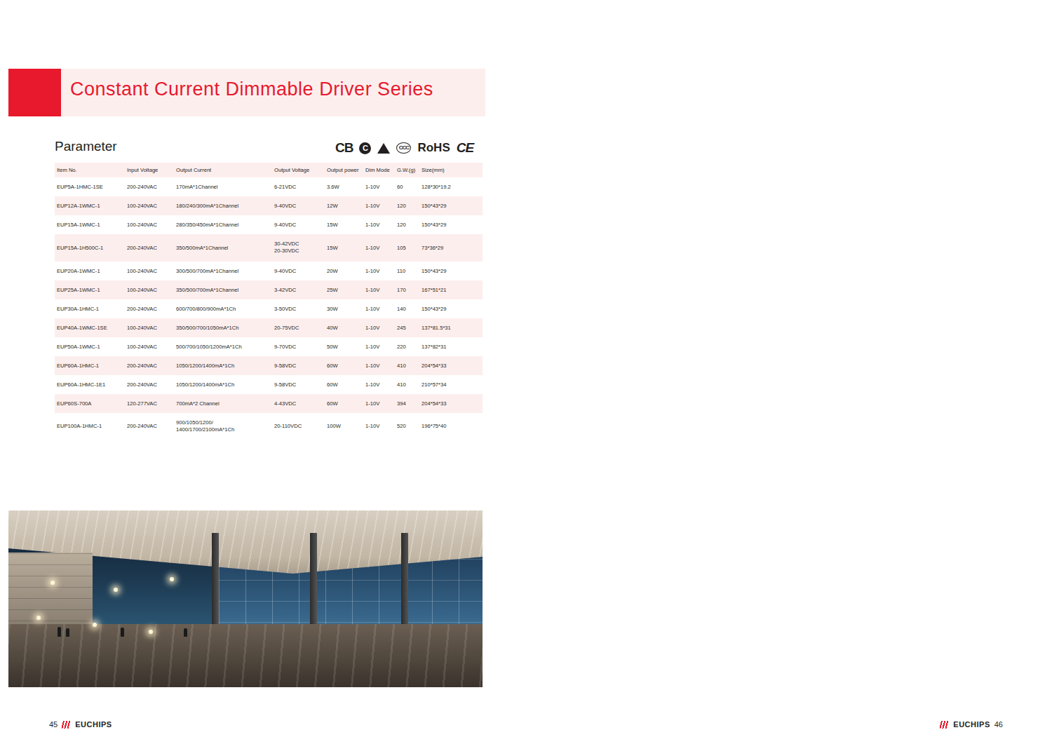Constant Current Dimmable Driver Series
Parameter
CB C CCC RoHS CE
| Item No. | Input Voltage | Output Current | Output Voltage | Output power | Dim Mode | G.W.(g) | Size(mm) |
| --- | --- | --- | --- | --- | --- | --- | --- |
| EUP5A-1HMC-1SE | 200-240VAC | 170mA*1Channel | 6-21VDC | 3.6W | 1-10V | 60 | 128*30*19.2 |
| EUP12A-1WMC-1 | 100-240VAC | 180/240/300mA*1Channel | 9-40VDC | 12W | 1-10V | 120 | 150*43*29 |
| EUP15A-1WMC-1 | 100-240VAC | 280/350/450mA*1Channel | 9-40VDC | 15W | 1-10V | 120 | 150*43*29 |
| EUP15A-1H500C-1 | 200-240VAC | 350/500mA*1Channel | 30-42VDC 20-30VDC | 15W | 1-10V | 105 | 73*36*29 |
| EUP20A-1WMC-1 | 100-240VAC | 300/500/700mA*1Channel | 9-40VDC | 20W | 1-10V | 110 | 150*43*29 |
| EUP25A-1WMC-1 | 100-240VAC | 350/500/700mA*1Channel | 3-42VDC | 25W | 1-10V | 170 | 167*51*21 |
| EUP30A-1HMC-1 | 200-240VAC | 600/700/800/900mA*1Ch | 3-50VDC | 30W | 1-10V | 140 | 150*43*29 |
| EUP40A-1WMC-1SE | 100-240VAC | 350/500/700/1050mA*1Ch | 20-75VDC | 40W | 1-10V | 245 | 137*81.5*31 |
| EUP50A-1WMC-1 | 100-240VAC | 500/700/1050/1200mA*1Ch | 9-70VDC | 50W | 1-10V | 220 | 137*82*31 |
| EUP60A-1HMC-1 | 200-240VAC | 1050/1200/1400mA*1Ch | 9-58VDC | 60W | 1-10V | 410 | 204*54*33 |
| EUP60A-1HMC-1E1 | 200-240VAC | 1050/1200/1400mA*1Ch | 9-58VDC | 60W | 1-10V | 410 | 210*57*34 |
| EUP60S-700A | 120-277VAC | 700mA*2 Channel | 4-43VDC | 60W | 1-10V | 394 | 204*54*33 |
| EUP100A-1HMC-1 | 200-240VAC | 900/1050/1200/ 1400/1700/2100mA*1Ch | 20-110VDC | 100W | 1-10V | 520 | 196*75*40 |
45 EUCHIPS
EUCHIPS 46